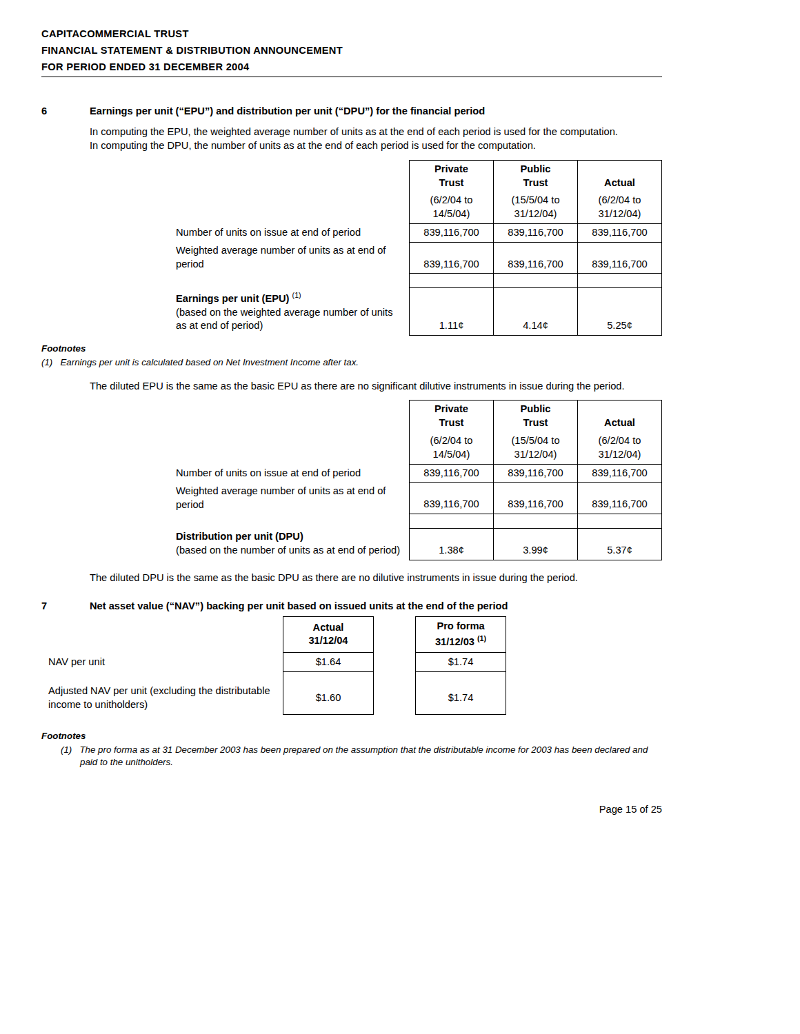CAPITACOMMERCIAL TRUST
FINANCIAL STATEMENT & DISTRIBUTION ANNOUNCEMENT
FOR PERIOD ENDED 31 DECEMBER 2004
6
Earnings per unit (“EPU”) and distribution per unit (“DPU”) for the financial period
In computing the EPU, the weighted average number of units as at the end of each period is used for the computation.
In computing the DPU, the number of units as at the end of each period is used for the computation.
| | Private Trust | Public Trust | Actual |
| | (6/2/04 to 14/5/04) | (15/5/04 to 31/12/04) | (6/2/04 to 31/12/04) |
| Number of units on issue at end of period | 839,116,700 | 839,116,700 | 839,116,700 |
| Weighted average number of units as at end of period | 839,116,700 | 839,116,700 | 839,116,700 |
| Earnings per unit (EPU) (1) (based on the weighted average number of units as at end of period) | 1.11¢ | 4.14¢ | 5.25¢ |
Footnotes
(1) Earnings per unit is calculated based on Net Investment Income after tax.
The diluted EPU is the same as the basic EPU as there are no significant dilutive instruments in issue during the period.
| | Private Trust | Public Trust | Actual |
| | (6/2/04 to 14/5/04) | (15/5/04 to 31/12/04) | (6/2/04 to 31/12/04) |
| Number of units on issue at end of period | 839,116,700 | 839,116,700 | 839,116,700 |
| Weighted average number of units as at end of period | 839,116,700 | 839,116,700 | 839,116,700 |
| Distribution per unit (DPU) (based on the number of units as at end of period) | 1.38¢ | 3.99¢ | 5.37¢ |
The diluted DPU is the same as the basic DPU as there are no dilutive instruments in issue during the period.
7
Net asset value (“NAV”) backing per unit based on issued units at the end of the period
| | Actual 31/12/04 | | Pro forma 31/12/03 (1) |
| NAV per unit | $1.64 | | $1.74 |
| Adjusted NAV per unit (excluding the distributable income to unitholders) | $1.60 | | $1.74 |
Footnotes
(1) The pro forma as at 31 December 2003 has been prepared on the assumption that the distributable income for 2003 has been declared and paid to the unitholders.
Page 15 of 25